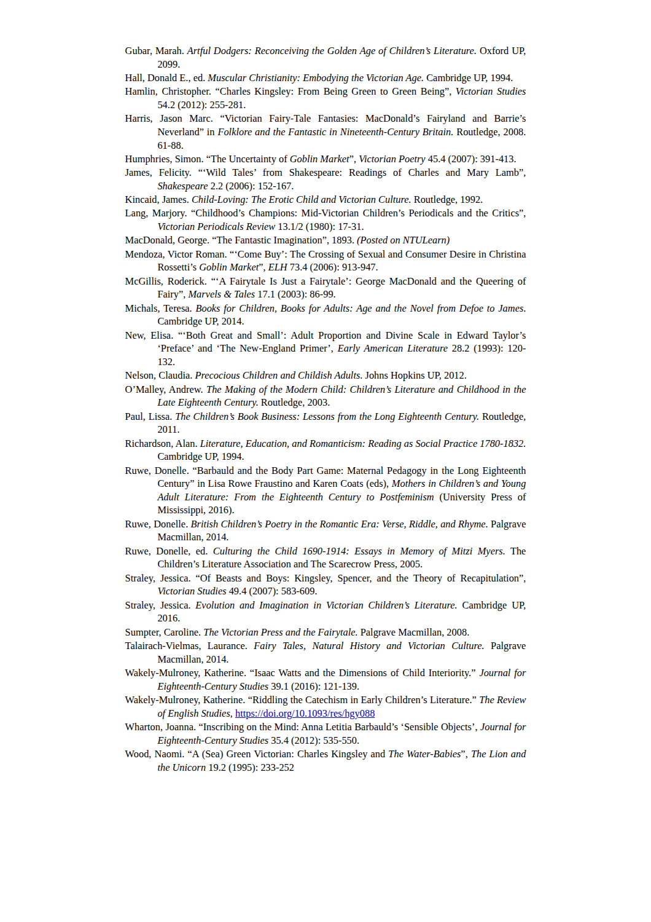Gubar, Marah. Artful Dodgers: Reconceiving the Golden Age of Children’s Literature. Oxford UP, 2099.
Hall, Donald E., ed. Muscular Christianity: Embodying the Victorian Age. Cambridge UP, 1994.
Hamlin, Christopher. “Charles Kingsley: From Being Green to Green Being”, Victorian Studies 54.2 (2012): 255-281.
Harris, Jason Marc. “Victorian Fairy-Tale Fantasies: MacDonald’s Fairyland and Barrie’s Neverland” in Folklore and the Fantastic in Nineteenth-Century Britain. Routledge, 2008. 61-88.
Humphries, Simon. “The Uncertainty of Goblin Market”, Victorian Poetry 45.4 (2007): 391-413.
James, Felicity. “‘Wild Tales’ from Shakespeare: Readings of Charles and Mary Lamb”, Shakespeare 2.2 (2006): 152-167.
Kincaid, James. Child-Loving: The Erotic Child and Victorian Culture. Routledge, 1992.
Lang, Marjory. “Childhood’s Champions: Mid-Victorian Children’s Periodicals and the Critics”, Victorian Periodicals Review 13.1/2 (1980): 17-31.
MacDonald, George. “The Fantastic Imagination”, 1893. (Posted on NTULearn)
Mendoza, Victor Roman. “‘Come Buy’: The Crossing of Sexual and Consumer Desire in Christina Rossetti’s Goblin Market”, ELH 73.4 (2006): 913-947.
McGillis, Roderick. “‘A Fairytale Is Just a Fairytale’: George MacDonald and the Queering of Fairy”, Marvels & Tales 17.1 (2003): 86-99.
Michals, Teresa. Books for Children, Books for Adults: Age and the Novel from Defoe to James. Cambridge UP, 2014.
New, Elisa. “‘Both Great and Small’: Adult Proportion and Divine Scale in Edward Taylor’s ‘Preface’ and ‘The New-England Primer’, Early American Literature 28.2 (1993): 120-132.
Nelson, Claudia. Precocious Children and Childish Adults. Johns Hopkins UP, 2012.
O’Malley, Andrew. The Making of the Modern Child: Children’s Literature and Childhood in the Late Eighteenth Century. Routledge, 2003.
Paul, Lissa. The Children’s Book Business: Lessons from the Long Eighteenth Century. Routledge, 2011.
Richardson, Alan. Literature, Education, and Romanticism: Reading as Social Practice 1780-1832. Cambridge UP, 1994.
Ruwe, Donelle. “Barbauld and the Body Part Game: Maternal Pedagogy in the Long Eighteenth Century” in Lisa Rowe Fraustino and Karen Coats (eds), Mothers in Children’s and Young Adult Literature: From the Eighteenth Century to Postfeminism (University Press of Mississippi, 2016).
Ruwe, Donelle. British Children’s Poetry in the Romantic Era: Verse, Riddle, and Rhyme. Palgrave Macmillan, 2014.
Ruwe, Donelle, ed. Culturing the Child 1690-1914: Essays in Memory of Mitzi Myers. The Children’s Literature Association and The Scarecrow Press, 2005.
Straley, Jessica. “Of Beasts and Boys: Kingsley, Spencer, and the Theory of Recapitulation”, Victorian Studies 49.4 (2007): 583-609.
Straley, Jessica. Evolution and Imagination in Victorian Children’s Literature. Cambridge UP, 2016.
Sumpter, Caroline. The Victorian Press and the Fairytale. Palgrave Macmillan, 2008.
Talairach-Vielmas, Laurance. Fairy Tales, Natural History and Victorian Culture. Palgrave Macmillan, 2014.
Wakely-Mulroney, Katherine. “Isaac Watts and the Dimensions of Child Interiority.” Journal for Eighteenth-Century Studies 39.1 (2016): 121-139.
Wakely-Mulroney, Katherine. “Riddling the Catechism in Early Children’s Literature.” The Review of English Studies, https://doi.org/10.1093/res/hgy088
Wharton, Joanna. “Inscribing on the Mind: Anna Letitia Barbauld’s ‘Sensible Objects’, Journal for Eighteenth-Century Studies 35.4 (2012): 535-550.
Wood, Naomi. “A (Sea) Green Victorian: Charles Kingsley and The Water-Babies”, The Lion and the Unicorn 19.2 (1995): 233-252